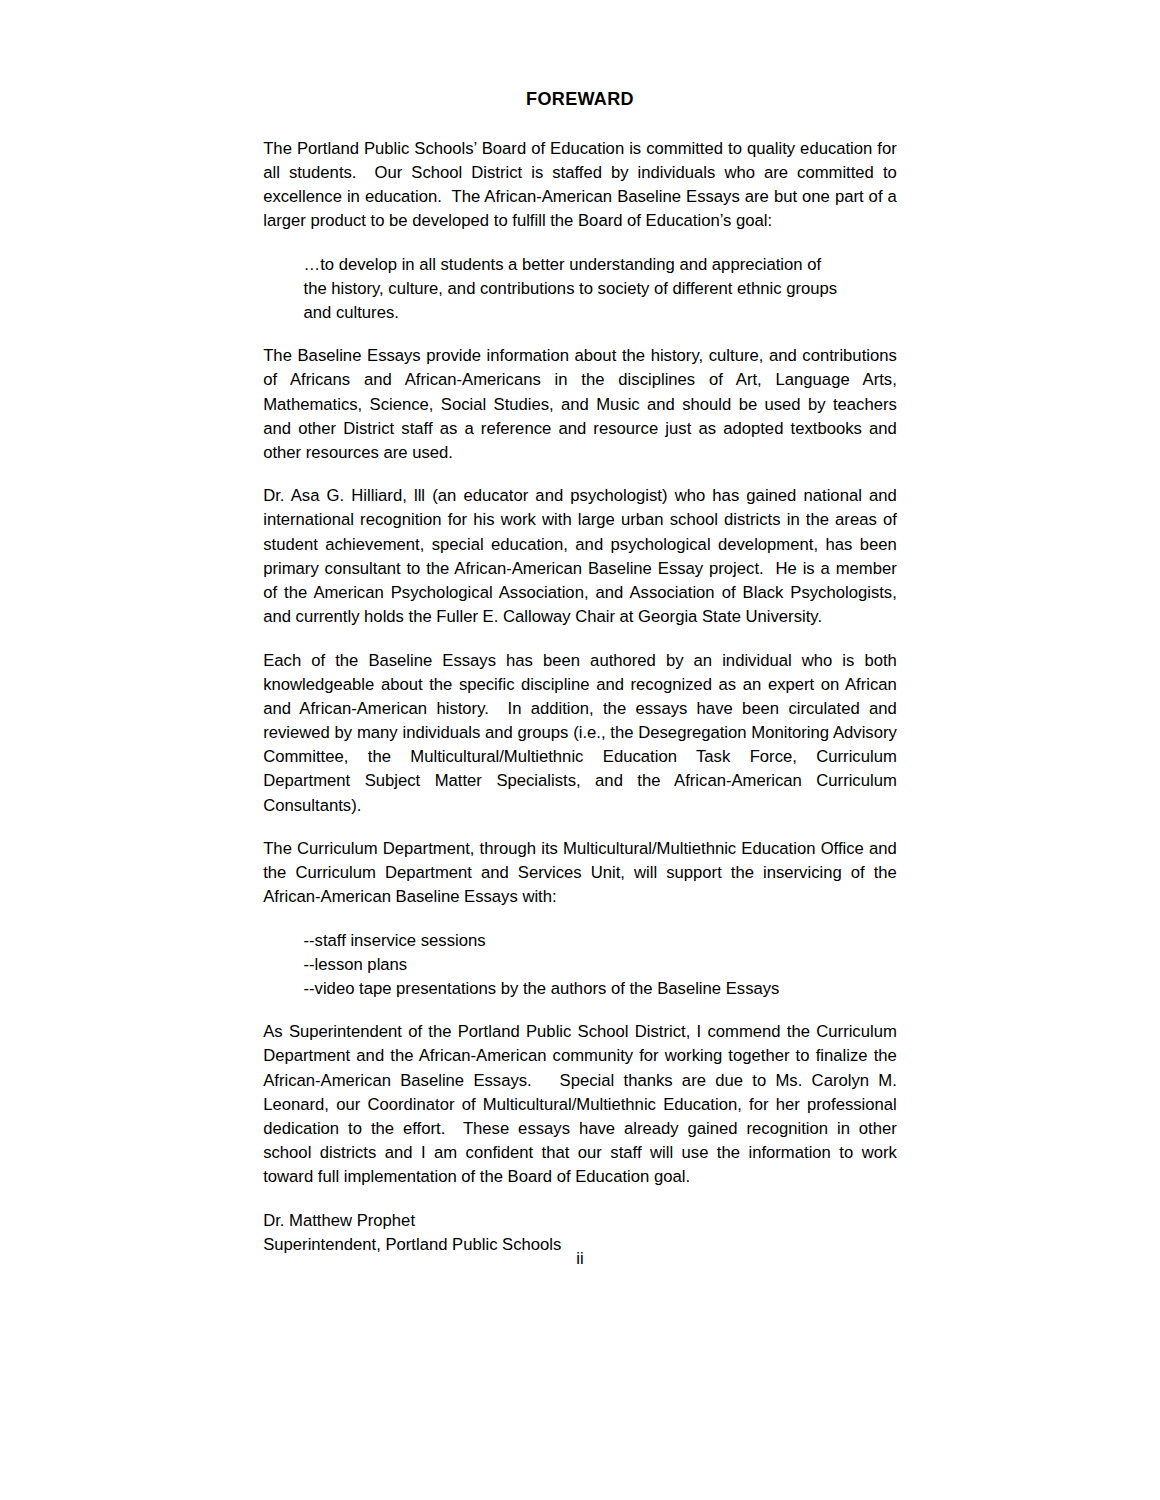FOREWARD
The Portland Public Schools’ Board of Education is committed to quality education for all students. Our School District is staffed by individuals who are committed to excellence in education. The African-American Baseline Essays are but one part of a larger product to be developed to fulfill the Board of Education’s goal:
…to develop in all students a better understanding and appreciation of
the history, culture, and contributions to society of different ethnic groups
and cultures.
The Baseline Essays provide information about the history, culture, and contributions of Africans and African-Americans in the disciplines of Art, Language Arts, Mathematics, Science, Social Studies, and Music and should be used by teachers and other District staff as a reference and resource just as adopted textbooks and other resources are used.
Dr. Asa G. Hilliard, lll (an educator and psychologist) who has gained national and international recognition for his work with large urban school districts in the areas of student achievement, special education, and psychological development, has been primary consultant to the African-American Baseline Essay project. He is a member of the American Psychological Association, and Association of Black Psychologists, and currently holds the Fuller E. Calloway Chair at Georgia State University.
Each of the Baseline Essays has been authored by an individual who is both knowledgeable about the specific discipline and recognized as an expert on African and African-American history. In addition, the essays have been circulated and reviewed by many individuals and groups (i.e., the Desegregation Monitoring Advisory Committee, the Multicultural/Multiethnic Education Task Force, Curriculum Department Subject Matter Specialists, and the African-American Curriculum Consultants).
The Curriculum Department, through its Multicultural/Multiethnic Education Office and the Curriculum Department and Services Unit, will support the inservicing of the African-American Baseline Essays with:
--staff inservice sessions
--lesson plans
--video tape presentations by the authors of the Baseline Essays
As Superintendent of the Portland Public School District, I commend the Curriculum Department and the African-American community for working together to finalize the African-American Baseline Essays. Special thanks are due to Ms. Carolyn M. Leonard, our Coordinator of Multicultural/Multiethnic Education, for her professional dedication to the effort. These essays have already gained recognition in other school districts and I am confident that our staff will use the information to work toward full implementation of the Board of Education goal.
Dr. Matthew Prophet
Superintendent, Portland Public Schools
ii